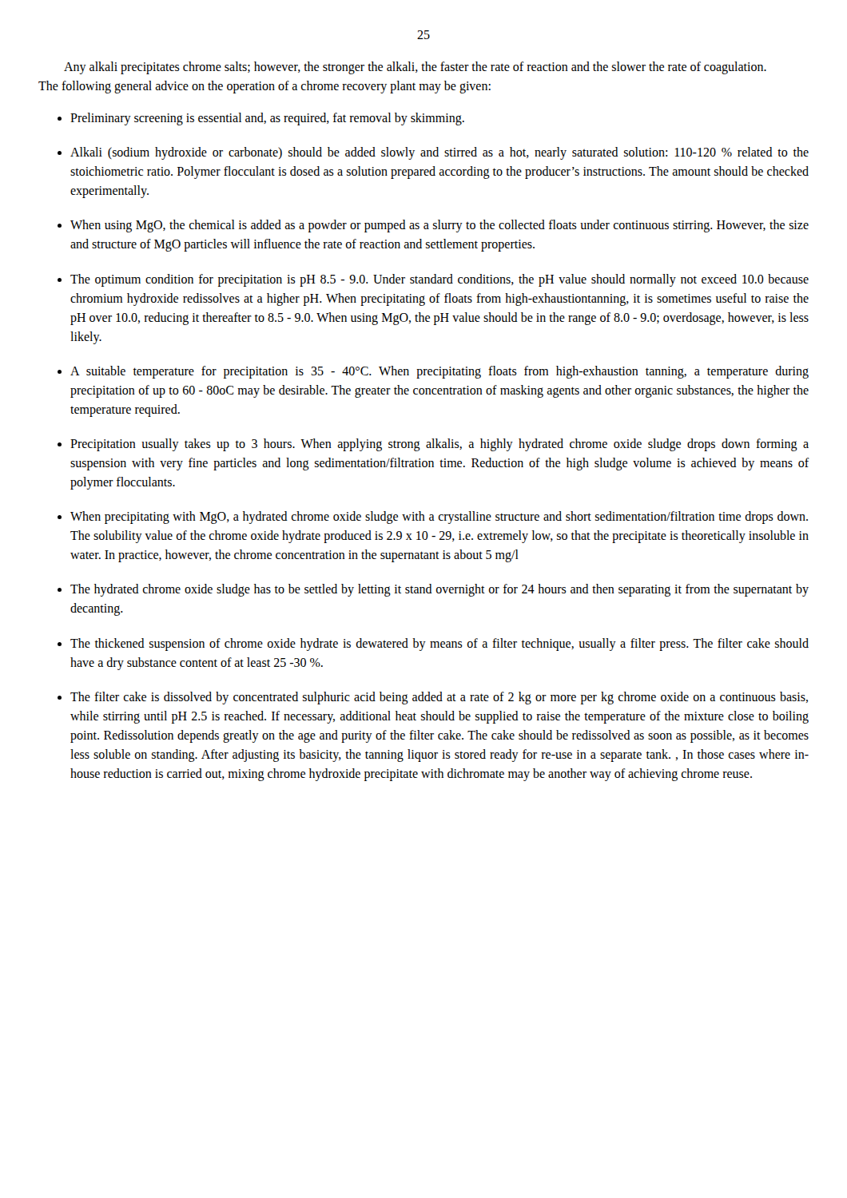25
Any alkali precipitates chrome salts; however, the stronger the alkali, the faster the rate of reaction and the slower the rate of coagulation.
The following general advice on the operation of a chrome recovery plant may be given:
Preliminary screening is essential and, as required, fat removal by skimming.
Alkali (sodium hydroxide or carbonate) should be added slowly and stirred as a hot, nearly saturated solution: 110-120 % related to the stoichiometric ratio. Polymer flocculant is dosed as a solution prepared according to the producer’s instructions. The amount should be checked experimentally.
When using MgO, the chemical is added as a powder or pumped as a slurry to the collected floats under continuous stirring. However, the size and structure of MgO particles will influence the rate of reaction and settlement properties.
The optimum condition for precipitation is pH 8.5 - 9.0. Under standard conditions, the pH value should normally not exceed 10.0 because chromium hydroxide redissolves at a higher pH. When precipitating of floats from high-exhaustiontanning, it is sometimes useful to raise the pH over 10.0, reducing it thereafter to 8.5 - 9.0. When using MgO, the pH value should be in the range of 8.0 - 9.0; overdosage, however, is less likely.
A suitable temperature for precipitation is 35 - 40°C. When precipitating floats from high-exhaustion tanning, a temperature during precipitation of up to 60 - 80oC may be desirable. The greater the concentration of masking agents and other organic substances, the higher the temperature required.
Precipitation usually takes up to 3 hours. When applying strong alkalis, a highly hydrated chrome oxide sludge drops down forming a suspension with very fine particles and long sedimentation/filtration time. Reduction of the high sludge volume is achieved by means of polymer flocculants.
When precipitating with MgO, a hydrated chrome oxide sludge with a crystalline structure and short sedimentation/filtration time drops down. The solubility value of the chrome oxide hydrate produced is 2.9 x 10 - 29, i.e. extremely low, so that the precipitate is theoretically insoluble in water. In practice, however, the chrome concentration in the supernatant is about 5 mg/l
The hydrated chrome oxide sludge has to be settled by letting it stand overnight or for 24 hours and then separating it from the supernatant by decanting.
The thickened suspension of chrome oxide hydrate is dewatered by means of a filter technique, usually a filter press. The filter cake should have a dry substance content of at least 25 -30 %.
The filter cake is dissolved by concentrated sulphuric acid being added at a rate of 2 kg or more per kg chrome oxide on a continuous basis, while stirring until pH 2.5 is reached. If necessary, additional heat should be supplied to raise the temperature of the mixture close to boiling point. Redissolution depends greatly on the age and purity of the filter cake. The cake should be redissolved as soon as possible, as it becomes less soluble on standing. After adjusting its basicity, the tanning liquor is stored ready for re-use in a separate tank. , In those cases where in-house reduction is carried out, mixing chrome hydroxide precipitate with dichromate may be another way of achieving chrome reuse.